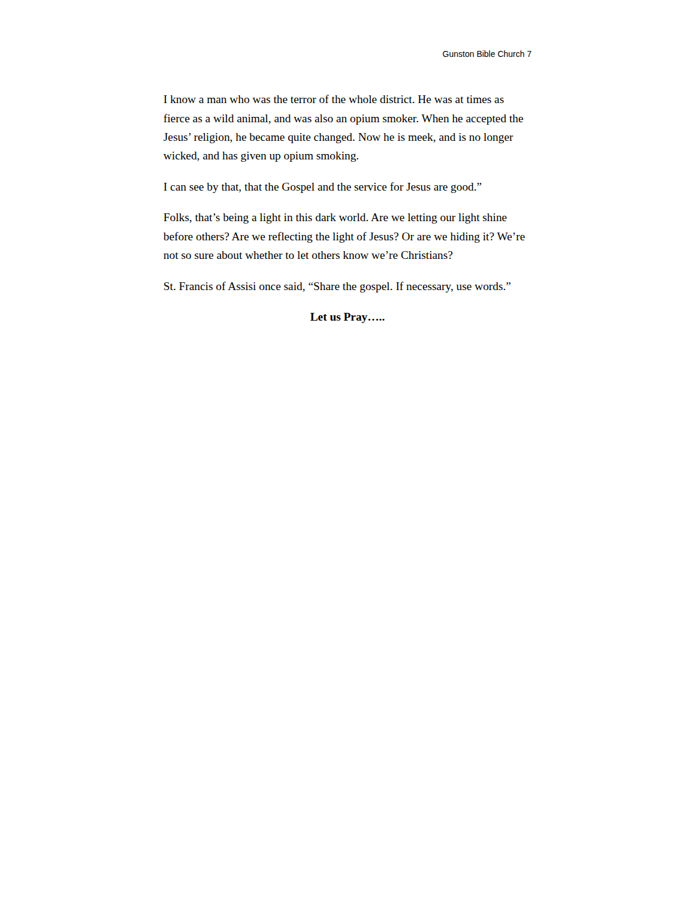Gunston Bible Church 7
I know a man who was the terror of the whole district. He was at times as fierce as a wild animal, and was also an opium smoker. When he accepted the Jesus’ religion, he became quite changed. Now he is meek, and is no longer wicked, and has given up opium smoking.
I can see by that, that the Gospel and the service for Jesus are good.”
Folks, that’s being a light in this dark world. Are we letting our light shine before others? Are we reflecting the light of Jesus? Or are we hiding it? We’re not so sure about whether to let others know we’re Christians?
St. Francis of Assisi once said, “Share the gospel. If necessary, use words.”
Let us Pray…..